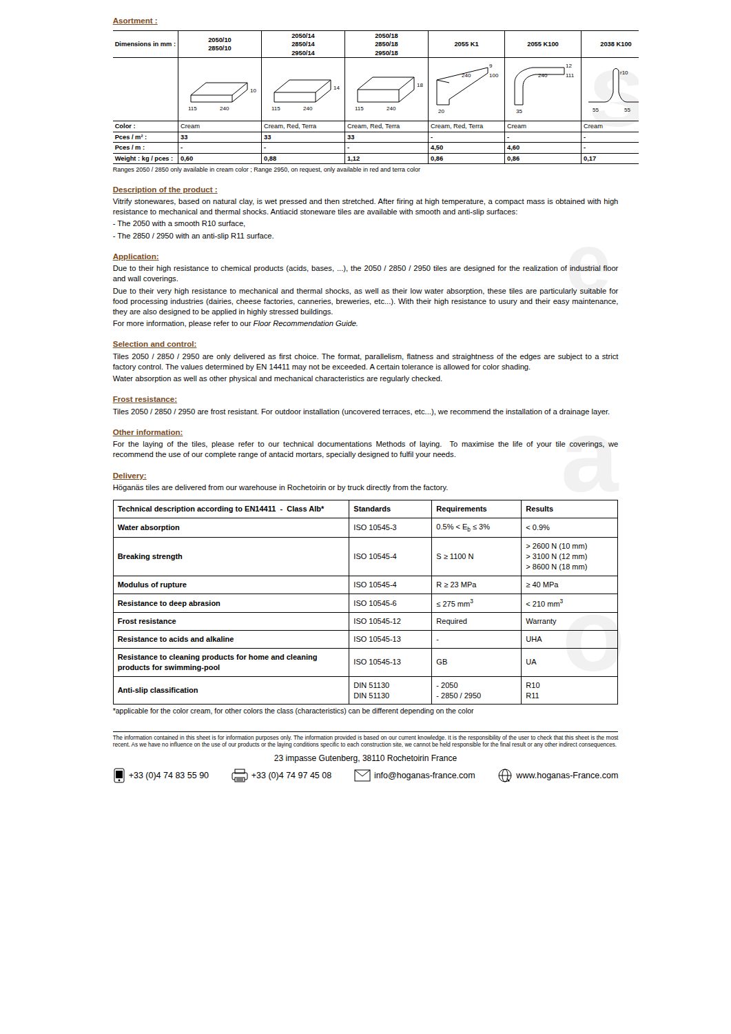s
e
a
o
Asortment :
| Dimensions in mm : | 2050/10 2850/10 | 2050/14 2850/14 2950/14 | 2050/18 2850/18 2950/18 | 2055 K1 | 2055 K100 | 2038 K100 | 2058 K100 |
| | 10 115 240 | 14 115 240 | 18 115 240 | 9 100 240 20 | 12 111 240 35 | r10 55 55 | r30 |
| Color : | Cream | Cream, Red, Terra | Cream, Red, Terra | Cream, Red, Terra | Cream | Cream | Cream |
| Pces / m² : | 33 | 33 | 33 | - | - | - | - |
| Pces / m : | - | - | - | 4,50 | 4,60 | - | - |
| Weight : kg / pces : | 0,60 | 0,88 | 1,12 | 0,86 | 0,86 | 0,17 | 1,31 |
Ranges 2050 / 2850 only available in cream color ; Range 2950, on request, only available in red and terra color
Description of the product :
Vitrify stonewares, based on natural clay, is wet pressed and then stretched. After firing at high temperature, a compact mass is obtained with high resistance to mechanical and thermal shocks. Antiacid stoneware tiles are available with smooth and anti-slip surfaces:
- The 2050 with a smooth R10 surface,
- The 2850 / 2950 with an anti-slip R11 surface.
Application:
Due to their high resistance to chemical products (acids, bases, ...), the 2050 / 2850 / 2950 tiles are designed for the realization of industrial floor and wall coverings.
Due to their very high resistance to mechanical and thermal shocks, as well as their low water absorption, these tiles are particularly suitable for food processing industries (dairies, cheese factories, canneries, breweries, etc...). With their high resistance to usury and their easy maintenance, they are also designed to be applied in highly stressed buildings.
For more information, please refer to our Floor Recommendation Guide.
Selection and control:
Tiles 2050 / 2850 / 2950 are only delivered as first choice. The format, parallelism, flatness and straightness of the edges are subject to a strict factory control. The values determined by EN 14411 may not be exceeded. A certain tolerance is allowed for color shading.
Water absorption as well as other physical and mechanical characteristics are regularly checked.
Frost resistance:
Tiles 2050 / 2850 / 2950 are frost resistant. For outdoor installation (uncovered terraces, etc...), we recommend the installation of a drainage layer.
Other information:
For the laying of the tiles, please refer to our technical documentations Methods of laying. To maximise the life of your tile coverings, we recommend the use of our complete range of antacid mortars, specially designed to fulfil your needs.
Delivery:
Höganäs tiles are delivered from our warehouse in Rochetoirin or by truck directly from the factory.
| Technical description according to EN14411 - Class Alb* | Standards | Requirements | Results |
| --- | --- | --- | --- |
| Water absorption | ISO 10545-3 | 0.5% < E b ≤ 3% | < 0.9% |
| Breaking strength | ISO 10545-4 | S ≥ 1100 N | > 2600 N (10 mm) > 3100 N (12 mm) > 8600 N (18 mm) |
| Modulus of rupture | ISO 10545-4 | R ≥ 23 MPa | ≥ 40 MPa |
| Resistance to deep abrasion | ISO 10545-6 | ≤ 275 mm 3 | < 210 mm 3 |
| Frost resistance | ISO 10545-12 | Required | Warranty |
| Resistance to acids and alkaline | ISO 10545-13 | - | UHA |
| Resistance to cleaning products for home and cleaning products for swimming-pool | ISO 10545-13 | GB | UA |
| Anti-slip classification | DIN 51130 DIN 51130 | - 2050 - 2850 / 2950 | R10 R11 |
*applicable for the color cream, for other colors the class (characteristics) can be different depending on the color
The information contained in this sheet is for information purposes only. The information provided is based on our current knowledge. It is the responsibility of the user to check that this sheet is the most recent. As we have no influence on the use of our products or the laying conditions specific to each construction site, we cannot be held responsible for the final result or any other indirect consequences.
23 impasse Gutenberg, 38110 Rochetoirin France
+33 (0)4 74 83 55 90
+33 (0)4 74 97 45 08
info@hoganas-france.com
www.hoganas-France.com